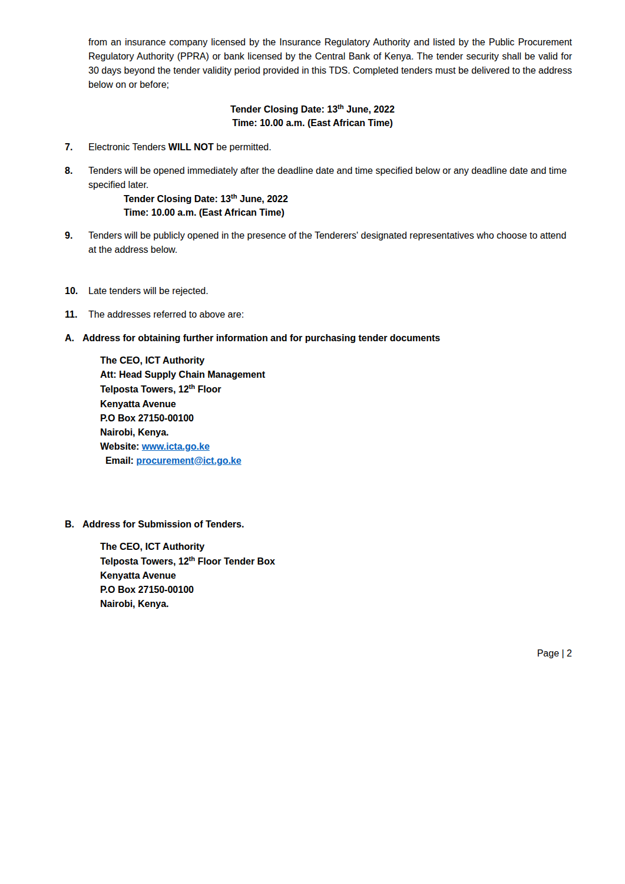from an insurance company licensed by the Insurance Regulatory Authority and listed by the Public Procurement Regulatory Authority (PPRA) or bank licensed by the Central Bank of Kenya. The tender security shall be valid for 30 days beyond the tender validity period provided in this TDS. Completed tenders must be delivered to the address below on or before;
Tender Closing Date: 13th June, 2022
Time: 10.00 a.m. (East African Time)
7. Electronic Tenders WILL NOT be permitted.
8. Tenders will be opened immediately after the deadline date and time specified below or any deadline date and time specified later.
Tender Closing Date: 13th June, 2022
Time: 10.00 a.m. (East African Time)
9. Tenders will be publicly opened in the presence of the Tenderers' designated representatives who choose to attend at the address below.
10. Late tenders will be rejected.
11. The addresses referred to above are:
A. Address for obtaining further information and for purchasing tender documents
The CEO, ICT Authority
Att: Head Supply Chain Management
Telposta Towers, 12th Floor
Kenyatta Avenue
P.O Box 27150-00100
Nairobi, Kenya.
Website: www.icta.go.ke
Email: procurement@ict.go.ke
B. Address for Submission of Tenders.
The CEO, ICT Authority
Telposta Towers, 12th Floor Tender Box
Kenyatta Avenue
P.O Box 27150-00100
Nairobi, Kenya.
Page | 2